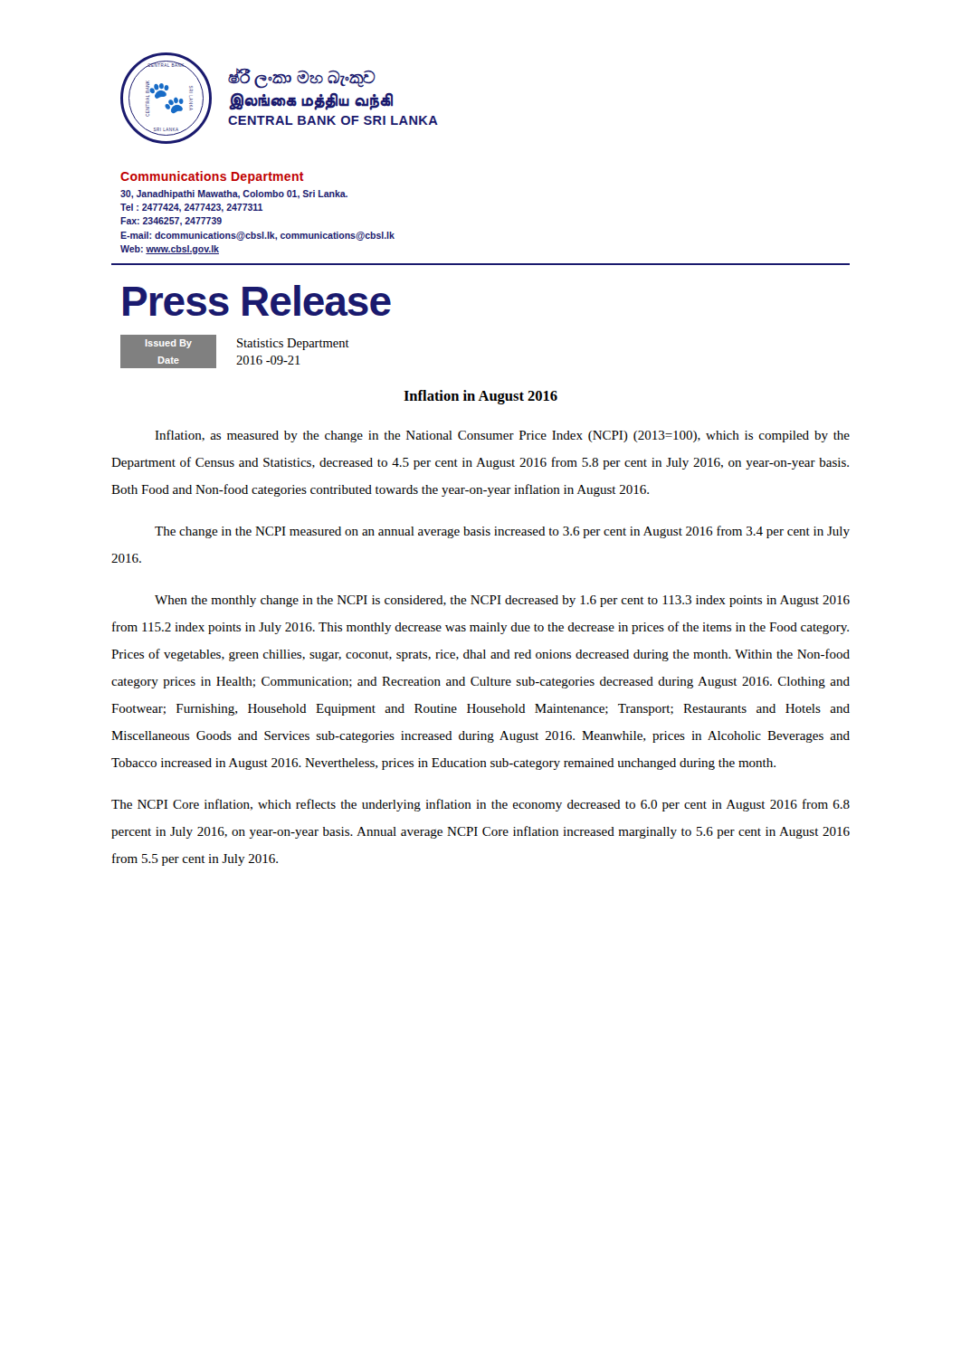Central Bank Sri Lanka Central Bank Sri Lanka 🐾
ෂ්රී ලංකා මහ බැංකුව
இலங்கை மத்திய வந்கி
CENTRAL BANK OF SRI LANKA
Communications Department
30, Janadhipathi Mawatha, Colombo 01, Sri Lanka.
Tel : 2477424, 2477423, 2477311
Fax: 2346257, 2477739
E-mail: dcommunications@cbsl.lk, communications@cbsl.lk
Web: www.cbsl.gov.lk
Press Release
| Issued By | Statistics Department |
| Date | 2016 -09-21 |
Inflation in August 2016
Inflation, as measured by the change in the National Consumer Price Index (NCPI) (2013=100), which is compiled by the Department of Census and Statistics, decreased to 4.5 per cent in August 2016 from 5.8 per cent in July 2016, on year-on-year basis. Both Food and Non-food categories contributed towards the year-on-year inflation in August 2016.
The change in the NCPI measured on an annual average basis increased to 3.6 per cent in August 2016 from 3.4 per cent in July 2016.
When the monthly change in the NCPI is considered, the NCPI decreased by 1.6 per cent to 113.3 index points in August 2016 from 115.2 index points in July 2016. This monthly decrease was mainly due to the decrease in prices of the items in the Food category. Prices of vegetables, green chillies, sugar, coconut, sprats, rice, dhal and red onions decreased during the month. Within the Non-food category prices in Health; Communication; and Recreation and Culture sub-categories decreased during August 2016. Clothing and Footwear; Furnishing, Household Equipment and Routine Household Maintenance; Transport; Restaurants and Hotels and Miscellaneous Goods and Services sub-categories increased during August 2016. Meanwhile, prices in Alcoholic Beverages and Tobacco increased in August 2016. Nevertheless, prices in Education sub-category remained unchanged during the month.
The NCPI Core inflation, which reflects the underlying inflation in the economy decreased to 6.0 per cent in August 2016 from 6.8 percent in July 2016, on year-on-year basis. Annual average NCPI Core inflation increased marginally to 5.6 per cent in August 2016 from 5.5 per cent in July 2016.